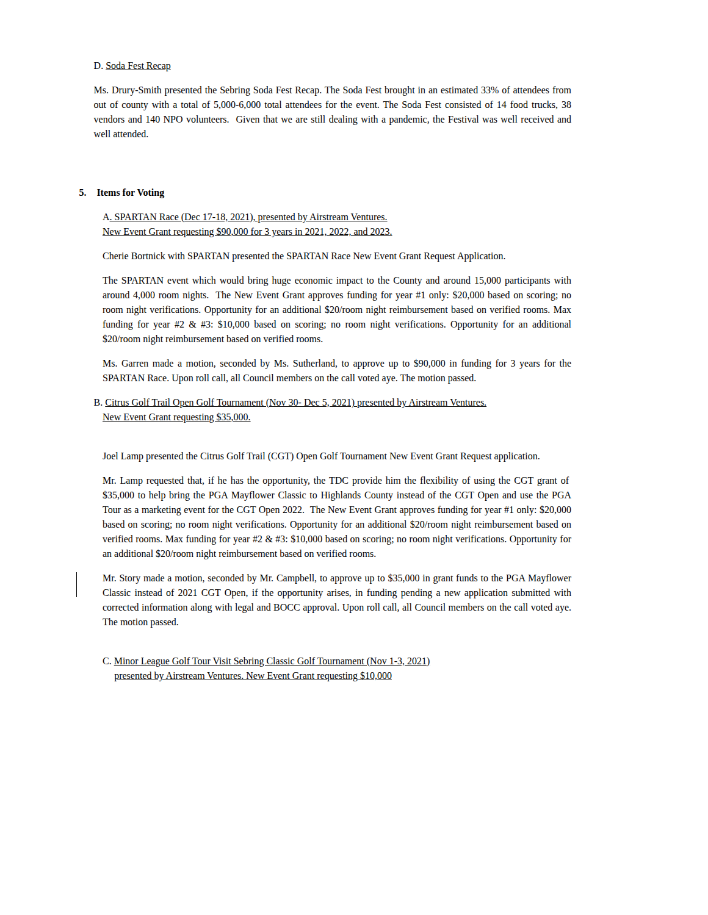D. Soda Fest Recap
Ms. Drury-Smith presented the Sebring Soda Fest Recap. The Soda Fest brought in an estimated 33% of attendees from out of county with a total of 5,000-6,000 total attendees for the event. The Soda Fest consisted of 14 food trucks, 38 vendors and 140 NPO volunteers. Given that we are still dealing with a pandemic, the Festival was well received and well attended.
5. Items for Voting
A. SPARTAN Race (Dec 17-18, 2021), presented by Airstream Ventures.
New Event Grant requesting $90,000 for 3 years in 2021, 2022, and 2023.
Cherie Bortnick with SPARTAN presented the SPARTAN Race New Event Grant Request Application.
The SPARTAN event which would bring huge economic impact to the County and around 15,000 participants with around 4,000 room nights. The New Event Grant approves funding for year #1 only: $20,000 based on scoring; no room night verifications. Opportunity for an additional $20/room night reimbursement based on verified rooms. Max funding for year #2 & #3: $10,000 based on scoring; no room night verifications. Opportunity for an additional $20/room night reimbursement based on verified rooms.
Ms. Garren made a motion, seconded by Ms. Sutherland, to approve up to $90,000 in funding for 3 years for the SPARTAN Race. Upon roll call, all Council members on the call voted aye. The motion passed.
B. Citrus Golf Trail Open Golf Tournament (Nov 30- Dec 5, 2021) presented by Airstream Ventures.
New Event Grant requesting $35,000.
Joel Lamp presented the Citrus Golf Trail (CGT) Open Golf Tournament New Event Grant Request application.
Mr. Lamp requested that, if he has the opportunity, the TDC provide him the flexibility of using the CGT grant of $35,000 to help bring the PGA Mayflower Classic to Highlands County instead of the CGT Open and use the PGA Tour as a marketing event for the CGT Open 2022. The New Event Grant approves funding for year #1 only: $20,000 based on scoring; no room night verifications. Opportunity for an additional $20/room night reimbursement based on verified rooms. Max funding for year #2 & #3: $10,000 based on scoring; no room night verifications. Opportunity for an additional $20/room night reimbursement based on verified rooms.
Mr. Story made a motion, seconded by Mr. Campbell, to approve up to $35,000 in grant funds to the PGA Mayflower Classic instead of 2021 CGT Open, if the opportunity arises, in funding pending a new application submitted with corrected information along with legal and BOCC approval. Upon roll call, all Council members on the call voted aye. The motion passed.
C. Minor League Golf Tour Visit Sebring Classic Golf Tournament (Nov 1-3, 2021)
presented by Airstream Ventures. New Event Grant requesting $10,000